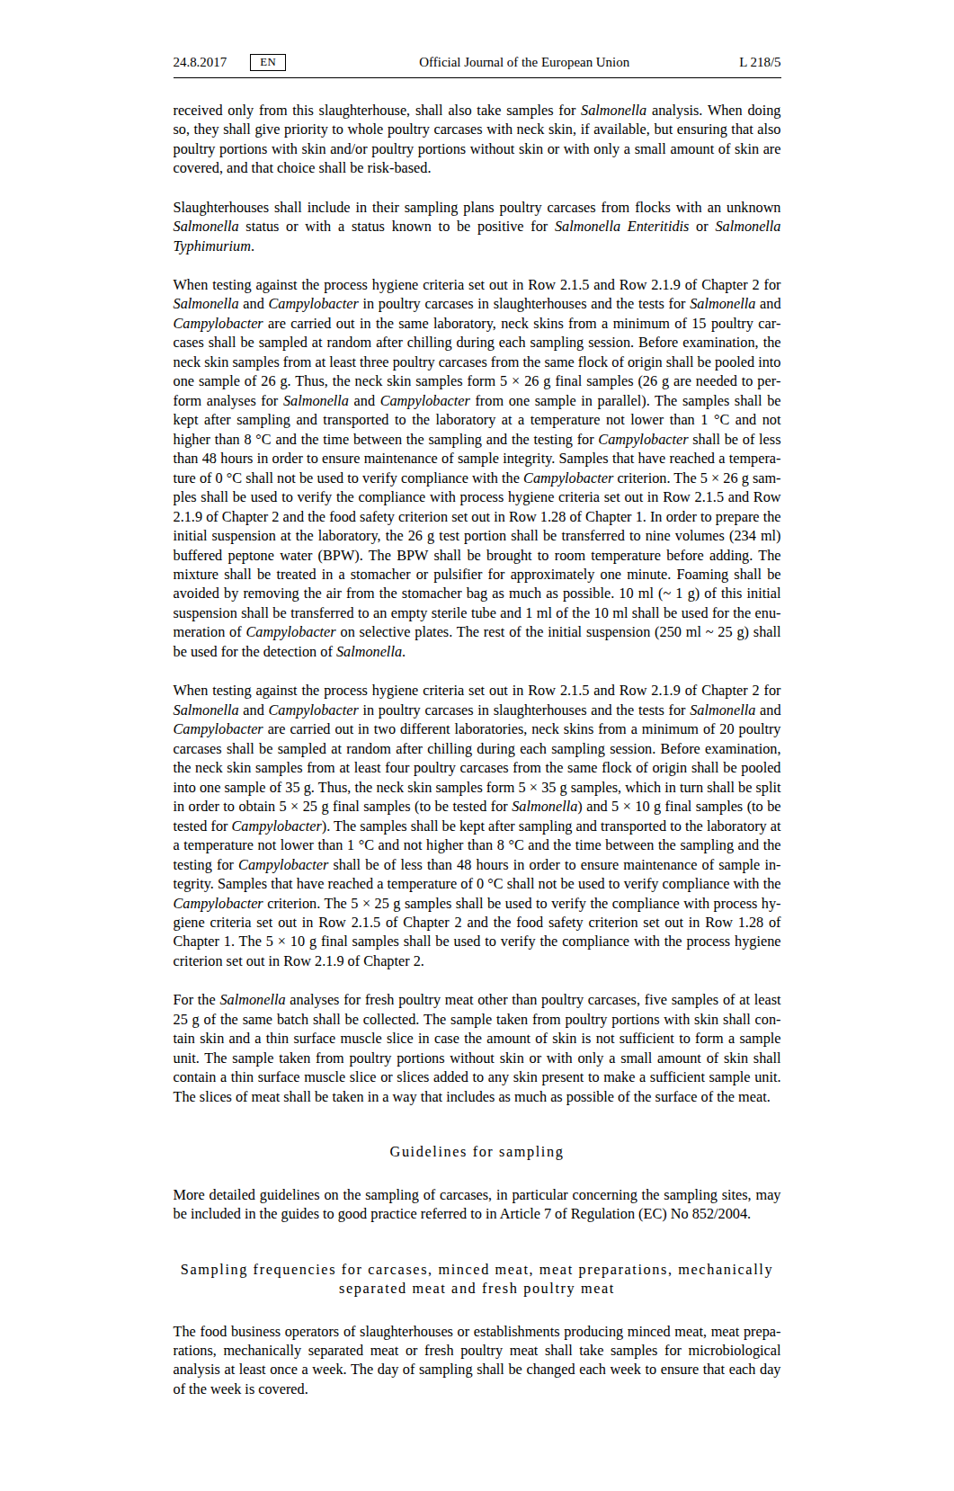24.8.2017 EN Official Journal of the European Union L 218/5
received only from this slaughterhouse, shall also take samples for Salmonella analysis. When doing so, they shall give priority to whole poultry carcases with neck skin, if available, but ensuring that also poultry portions with skin and/or poultry portions without skin or with only a small amount of skin are covered, and that choice shall be risk-based.
Slaughterhouses shall include in their sampling plans poultry carcases from flocks with an unknown Salmonella status or with a status known to be positive for Salmonella Enteritidis or Salmonella Typhimurium.
When testing against the process hygiene criteria set out in Row 2.1.5 and Row 2.1.9 of Chapter 2 for Salmonella and Campylobacter in poultry carcases in slaughterhouses and the tests for Salmonella and Campylobacter are carried out in the same laboratory, neck skins from a minimum of 15 poultry carcases shall be sampled at random after chilling during each sampling session. Before examination, the neck skin samples from at least three poultry carcases from the same flock of origin shall be pooled into one sample of 26 g. Thus, the neck skin samples form 5 × 26 g final samples (26 g are needed to perform analyses for Salmonella and Campylobacter from one sample in parallel). The samples shall be kept after sampling and transported to the laboratory at a temperature not lower than 1 °C and not higher than 8 °C and the time between the sampling and the testing for Campylobacter shall be of less than 48 hours in order to ensure maintenance of sample integrity. Samples that have reached a temperature of 0 °C shall not be used to verify compliance with the Campylobacter criterion. The 5 × 26 g samples shall be used to verify the compliance with process hygiene criteria set out in Row 2.1.5 and Row 2.1.9 of Chapter 2 and the food safety criterion set out in Row 1.28 of Chapter 1. In order to prepare the initial suspension at the laboratory, the 26 g test portion shall be transferred to nine volumes (234 ml) buffered peptone water (BPW). The BPW shall be brought to room temperature before adding. The mixture shall be treated in a stomacher or pulsifier for approximately one minute. Foaming shall be avoided by removing the air from the stomacher bag as much as possible. 10 ml (~ 1 g) of this initial suspension shall be transferred to an empty sterile tube and 1 ml of the 10 ml shall be used for the enumeration of Campylobacter on selective plates. The rest of the initial suspension (250 ml ~ 25 g) shall be used for the detection of Salmonella.
When testing against the process hygiene criteria set out in Row 2.1.5 and Row 2.1.9 of Chapter 2 for Salmonella and Campylobacter in poultry carcases in slaughterhouses and the tests for Salmonella and Campylobacter are carried out in two different laboratories, neck skins from a minimum of 20 poultry carcases shall be sampled at random after chilling during each sampling session. Before examination, the neck skin samples from at least four poultry carcases from the same flock of origin shall be pooled into one sample of 35 g. Thus, the neck skin samples form 5 × 35 g samples, which in turn shall be split in order to obtain 5 × 25 g final samples (to be tested for Salmonella) and 5 × 10 g final samples (to be tested for Campylobacter). The samples shall be kept after sampling and transported to the laboratory at a temperature not lower than 1 °C and not higher than 8 °C and the time between the sampling and the testing for Campylobacter shall be of less than 48 hours in order to ensure maintenance of sample integrity. Samples that have reached a temperature of 0 °C shall not be used to verify compliance with the Campylobacter criterion. The 5 × 25 g samples shall be used to verify the compliance with process hygiene criteria set out in Row 2.1.5 of Chapter 2 and the food safety criterion set out in Row 1.28 of Chapter 1. The 5 × 10 g final samples shall be used to verify the compliance with the process hygiene criterion set out in Row 2.1.9 of Chapter 2.
For the Salmonella analyses for fresh poultry meat other than poultry carcases, five samples of at least 25 g of the same batch shall be collected. The sample taken from poultry portions with skin shall contain skin and a thin surface muscle slice in case the amount of skin is not sufficient to form a sample unit. The sample taken from poultry portions without skin or with only a small amount of skin shall contain a thin surface muscle slice or slices added to any skin present to make a sufficient sample unit. The slices of meat shall be taken in a way that includes as much as possible of the surface of the meat.
Guidelines for sampling
More detailed guidelines on the sampling of carcases, in particular concerning the sampling sites, may be included in the guides to good practice referred to in Article 7 of Regulation (EC) No 852/2004.
Sampling frequencies for carcases, minced meat, meat preparations, mechanically separated meat and fresh poultry meat
The food business operators of slaughterhouses or establishments producing minced meat, meat preparations, mechanically separated meat or fresh poultry meat shall take samples for microbiological analysis at least once a week. The day of sampling shall be changed each week to ensure that each day of the week is covered.